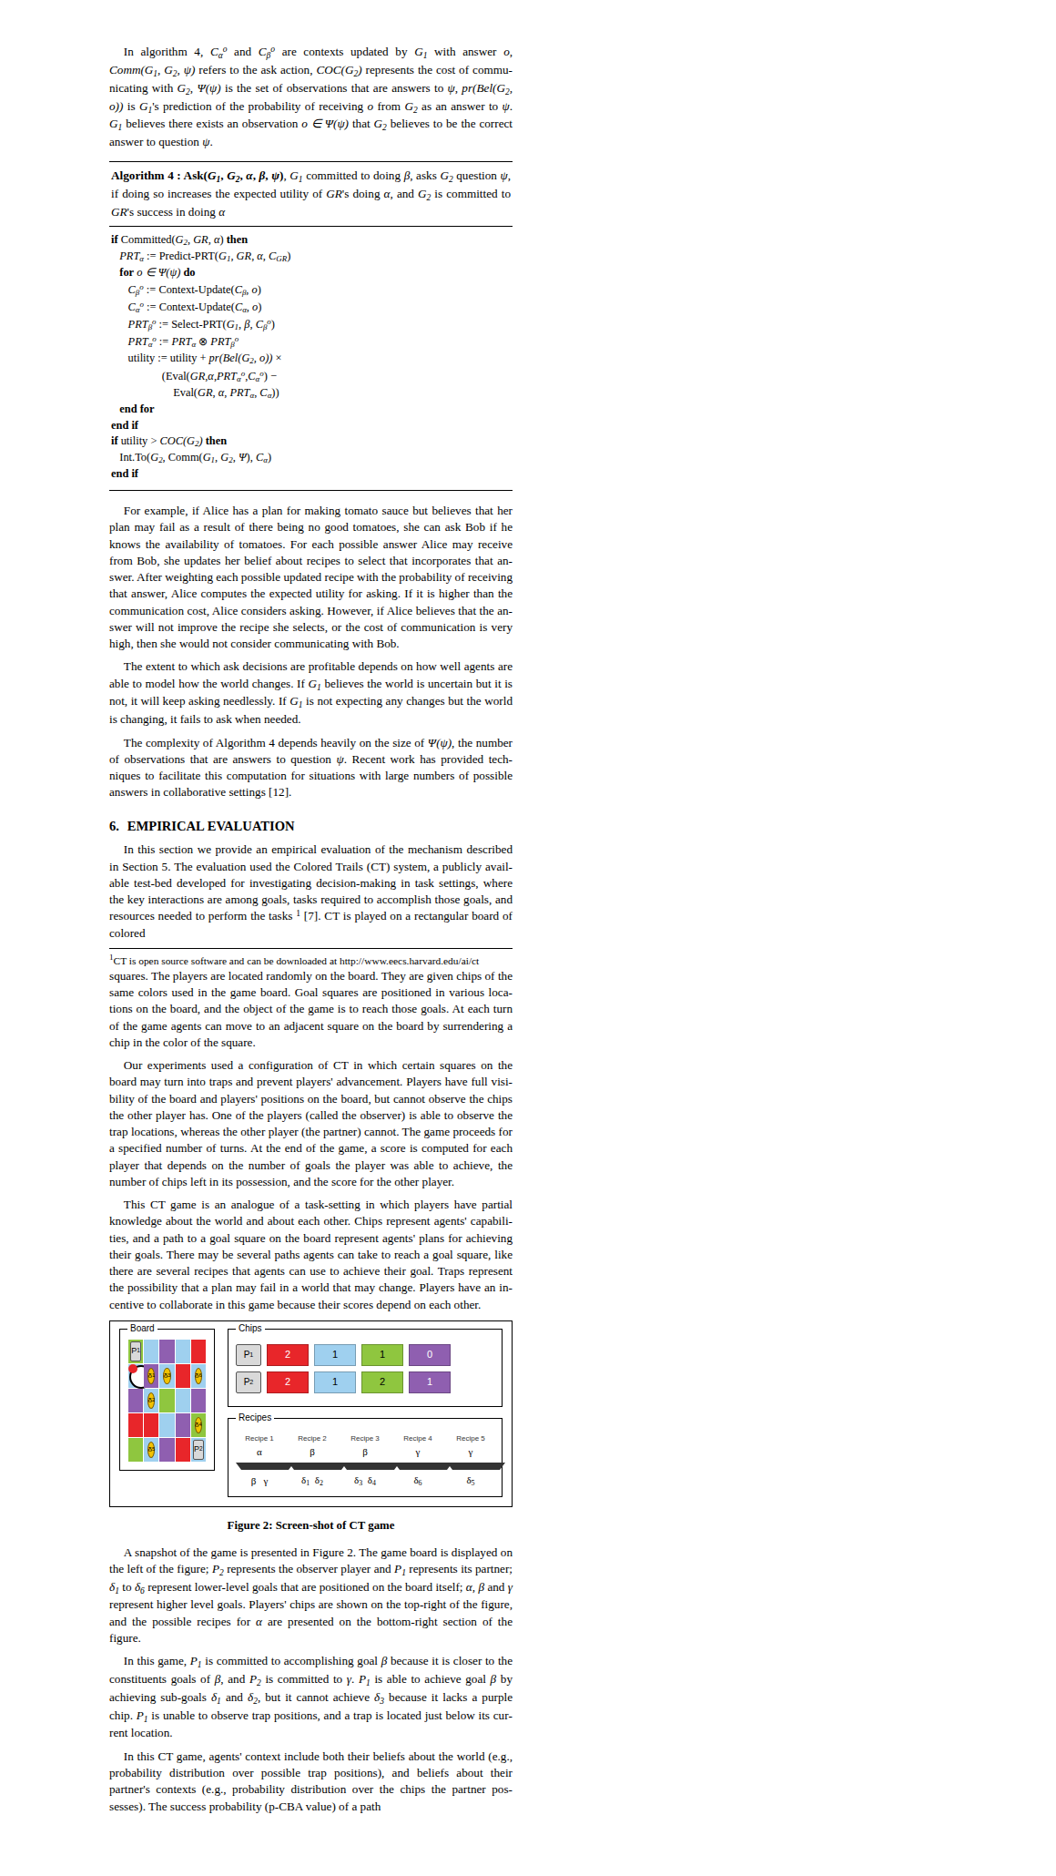In algorithm 4, Cαo and Cβo are contexts updated by G1 with answer o, Comm(G1, G2, ψ) refers to the ask action, COC(G2) represents the cost of communicating with G2, Ψ(ψ) is the set of observations that are answers to ψ, pr(Bel(G2, o)) is G1's prediction of the probability of receiving o from G2 as an answer to ψ. G1 believes there exists an observation o ∈ Ψ(ψ) that G2 believes to be the correct answer to question ψ.
Algorithm 4 : Ask(G1, G2, α, β, ψ), G1 committed to doing β, asks G2 question ψ, if doing so increases the expected utility of GR's doing α, and G2 is committed to GR's success in doing α
if Committed(G2, GR, α) then
PRTα := Predict-PRT(G1, GR, α, CGR)
for o ∈ Ψ(ψ) do
Cβo := Context-Update(Cβ, o)
Cαo := Context-Update(Cα, o)
PRTβo := Select-PRT(G1, β, Cβo)
PRTαo := PRTα ⊗ PRTβo
utility := utility + pr(Bel(G2, o)) ×
(Eval(GR,α,PRTαo,Cαo) −
Eval(GR, α, PRTα, Cα))
end for
end if
if utility > COC(G2) then
Int.To(G2, Comm(G1, G2, Ψ), Cα)
end if
For example, if Alice has a plan for making tomato sauce but believes that her plan may fail as a result of there being no good tomatoes, she can ask Bob if he knows the availability of tomatoes. For each possible answer Alice may receive from Bob, she updates her belief about recipes to select that incorporates that answer. After weighting each possible updated recipe with the probability of receiving that answer, Alice computes the expected utility for asking. If it is higher than the communication cost, Alice considers asking. However, if Alice believes that the answer will not improve the recipe she selects, or the cost of communication is very high, then she would not consider communicating with Bob.
The extent to which ask decisions are profitable depends on how well agents are able to model how the world changes. If G1 believes the world is uncertain but it is not, it will keep asking needlessly. If G1 is not expecting any changes but the world is changing, it fails to ask when needed.
The complexity of Algorithm 4 depends heavily on the size of Ψ(ψ), the number of observations that are answers to question ψ. Recent work has provided techniques to facilitate this computation for situations with large numbers of possible answers in collaborative settings [12].
6. EMPIRICAL EVALUATION
In this section we provide an empirical evaluation of the mechanism described in Section 5. The evaluation used the Colored Trails (CT) system, a publicly available test-bed developed for investigating decision-making in task settings, where the key interactions are among goals, tasks required to accomplish those goals, and resources needed to perform the tasks 1 [7]. CT is played on a rectangular board of colored
1CT is open source software and can be downloaded at http://www.eecs.harvard.edu/ai/ct
squares. The players are located randomly on the board. They are given chips of the same colors used in the game board. Goal squares are positioned in various locations on the board, and the object of the game is to reach those goals. At each turn of the game agents can move to an adjacent square on the board by surrendering a chip in the color of the square.
Our experiments used a configuration of CT in which certain squares on the board may turn into traps and prevent players' advancement. Players have full visibility of the board and players' positions on the board, but cannot observe the chips the other player has. One of the players (called the observer) is able to observe the trap locations, whereas the other player (the partner) cannot. The game proceeds for a specified number of turns. At the end of the game, a score is computed for each player that depends on the number of goals the player was able to achieve, the number of chips left in its possession, and the score for the other player.
This CT game is an analogue of a task-setting in which players have partial knowledge about the world and about each other. Chips represent agents' capabilities, and a path to a goal square on the board represent agents' plans for achieving their goals. There may be several paths agents can take to reach a goal square, like there are several recipes that agents can use to achieve their goal. Traps represent the possibility that a plan may fail in a world that may change. Players have an incentive to collaborate in this game because their scores depend on each other.
Board
| P 1 | | | | |
| | δ 1 | δ 3 | | δ 6 |
| | δ 2 | | | |
| | | | | δ 4 |
| | δ 5 | | | P 2 |
Chips
P1
2
1
1
0
P2
2
1
2
1
Recipes
Recipe 1
Recipe 2
Recipe 3
Recipe 4
Recipe 5
α
β
β
γ
γ
β γ
δ1 δ2
δ3 δ4
δ6
δ5
Figure 2: Screen-shot of CT game
A snapshot of the game is presented in Figure 2. The game board is displayed on the left of the figure; P2 represents the observer player and P1 represents its partner; δ1 to δ6 represent lower-level goals that are positioned on the board itself; α, β and γ represent higher level goals. Players' chips are shown on the top-right of the figure, and the possible recipes for α are presented on the bottom-right section of the figure.
In this game, P1 is committed to accomplishing goal β because it is closer to the constituents goals of β, and P2 is committed to γ. P1 is able to achieve goal β by achieving sub-goals δ1 and δ2, but it cannot achieve δ3 because it lacks a purple chip. P1 is unable to observe trap positions, and a trap is located just below its current location.
In this CT game, agents' context include both their beliefs about the world (e.g., probability distribution over possible trap positions), and beliefs about their partner's contexts (e.g., probability distribution over the chips the partner possesses). The success probability (p-CBA value) of a path